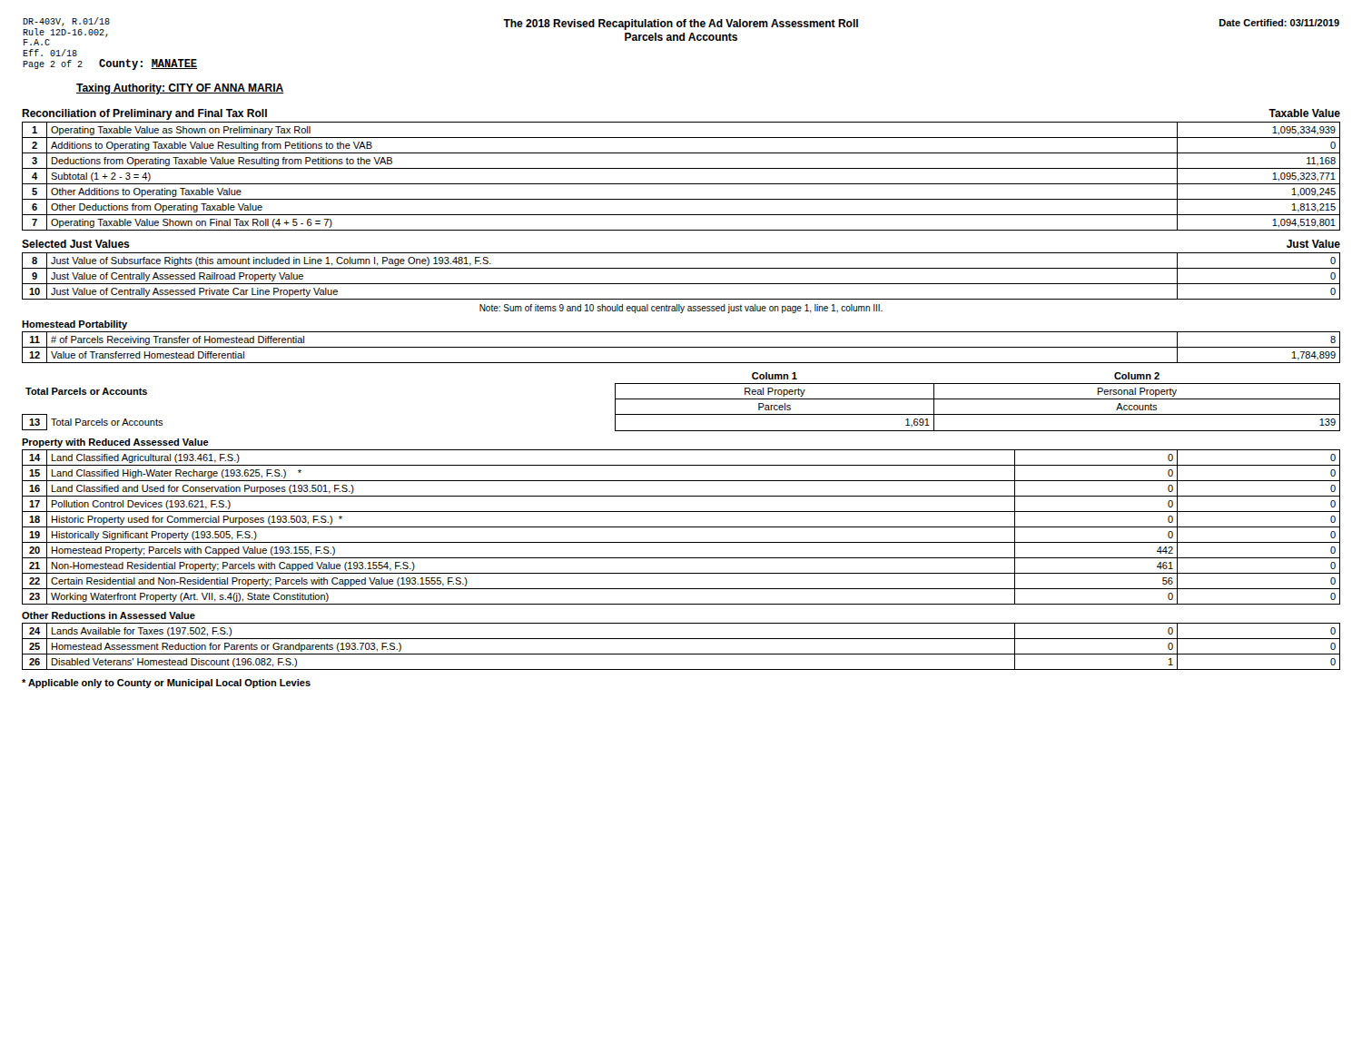| DR-403V, R.01/18 Rule 12D-16.002, F.A.C Eff. 01/18 Page 2 of 2 County: MANATEE | The 2018 Revised Recapitulation of the Ad Valorem Assessment Roll Parcels and Accounts | Date Certified: 03/11/2019 |
Taxing Authority: CITY OF ANNA MARIA
Reconciliation of Preliminary and Final Tax Roll Taxable Value
| 1 | Operating Taxable Value as Shown on Preliminary Tax Roll | 1,095,334,939 |
| 2 | Additions to Operating Taxable Value Resulting from Petitions to the VAB | 0 |
| 3 | Deductions from Operating Taxable Value Resulting from Petitions to the VAB | 11,168 |
| 4 | Subtotal (1 + 2 - 3 = 4) | 1,095,323,771 |
| 5 | Other Additions to Operating Taxable Value | 1,009,245 |
| 6 | Other Deductions from Operating Taxable Value | 1,813,215 |
| 7 | Operating Taxable Value Shown on Final Tax Roll (4 + 5 - 6 = 7) | 1,094,519,801 |
Selected Just Values Just Value
| 8 | Just Value of Subsurface Rights (this amount included in Line 1, Column I, Page One) 193.481, F.S. | 0 |
| 9 | Just Value of Centrally Assessed Railroad Property Value | 0 |
| 10 | Just Value of Centrally Assessed Private Car Line Property Value | 0 |
Note: Sum of items 9 and 10 should equal centrally assessed just value on page 1, line 1, column III.
Homestead Portability
| 11 | # of Parcels Receiving Transfer of Homestead Differential | 8 |
| 12 | Value of Transferred Homestead Differential | 1,784,899 |
| | Column 1 | Column 2 |
| Total Parcels or Accounts | Real Property | Personal Property |
| | Parcels | Accounts |
| / 13 / Total Parcels or Accounts / | 1,691 | 139 |
Property with Reduced Assessed Value
| 14 | Land Classified Agricultural (193.461, F.S.) | 0 | 0 |
| 15 | Land Classified High-Water Recharge (193.625, F.S.) * | 0 | 0 |
| 16 | Land Classified and Used for Conservation Purposes (193.501, F.S.) | 0 | 0 |
| 17 | Pollution Control Devices (193.621, F.S.) | 0 | 0 |
| 18 | Historic Property used for Commercial Purposes (193.503, F.S.) * | 0 | 0 |
| 19 | Historically Significant Property (193.505, F.S.) | 0 | 0 |
| 20 | Homestead Property; Parcels with Capped Value (193.155, F.S.) | 442 | 0 |
| 21 | Non-Homestead Residential Property; Parcels with Capped Value (193.1554, F.S.) | 461 | 0 |
| 22 | Certain Residential and Non-Residential Property; Parcels with Capped Value (193.1555, F.S.) | 56 | 0 |
| 23 | Working Waterfront Property (Art. VII, s.4(j), State Constitution) | 0 | 0 |
Other Reductions in Assessed Value
| 24 | Lands Available for Taxes (197.502, F.S.) | 0 | 0 |
| 25 | Homestead Assessment Reduction for Parents or Grandparents (193.703, F.S.) | 0 | 0 |
| 26 | Disabled Veterans' Homestead Discount (196.082, F.S.) | 1 | 0 |
* Applicable only to County or Municipal Local Option Levies